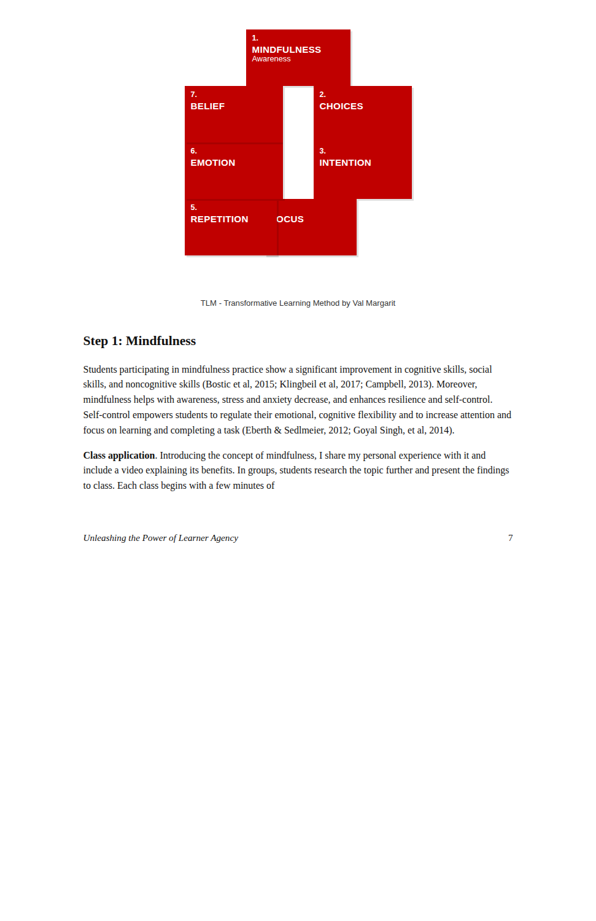1. MINDFULNESS Awareness
2. CHOICES
3. INTENTION
4. FOCUS
5. REPETITION
6. EMOTION
7. BELIEF
TLM - Transformative Learning Method by Val Margarit
Step 1: Mindfulness
Students participating in mindfulness practice show a significant improvement in cognitive skills, social skills, and noncognitive skills (Bostic et al, 2015; Klingbeil et al, 2017; Campbell, 2013). Moreover, mindfulness helps with awareness, stress and anxiety decrease, and enhances resilience and self-control. Self-control empowers students to regulate their emotional, cognitive flexibility and to increase attention and focus on learning and completing a task (Eberth & Sedlmeier, 2012; Goyal Singh, et al, 2014).
Class application. Introducing the concept of mindfulness, I share my personal experience with it and include a video explaining its benefits. In groups, students research the topic further and present the findings to class. Each class begins with a few minutes of
Unleashing the Power of Learner Agency 7